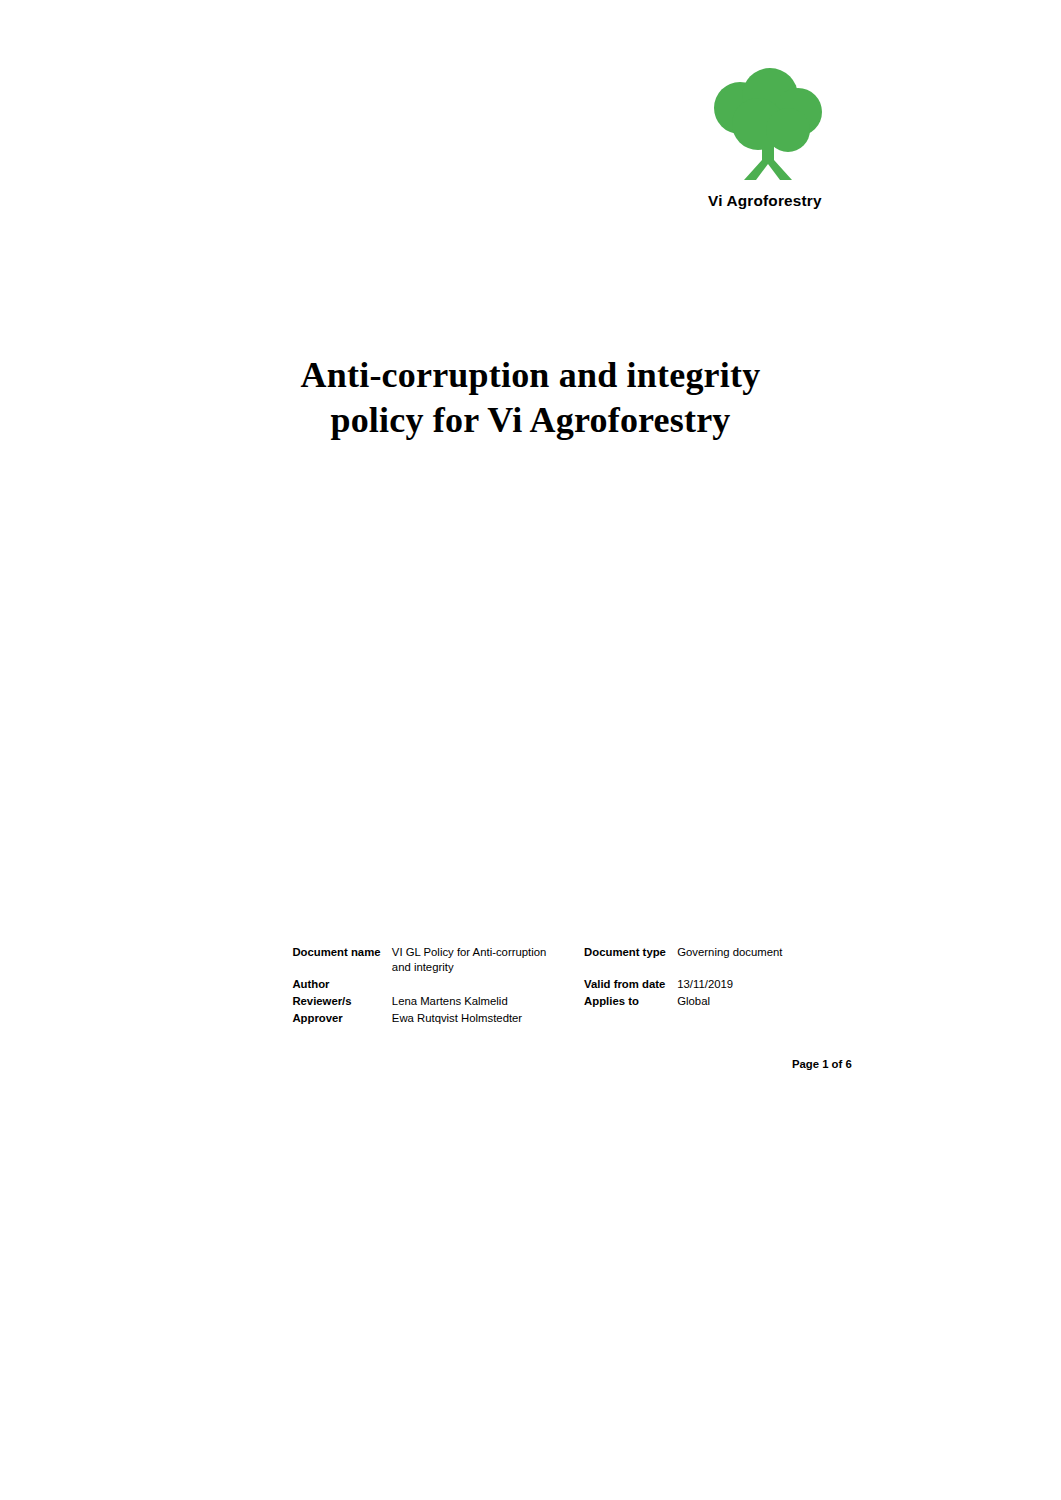Vi Agroforestry
Anti-corruption and integrity
policy for Vi Agroforestry
| Document name | VI GL Policy for Anti-corruption and integrity | Document type | Governing document |
| Author | | Valid from date | 13/11/2019 |
| Reviewer/s | Lena Martens Kalmelid | Applies to | Global |
| Approver | Ewa Rutqvist Holmstedter | | |
Page 1 of 6